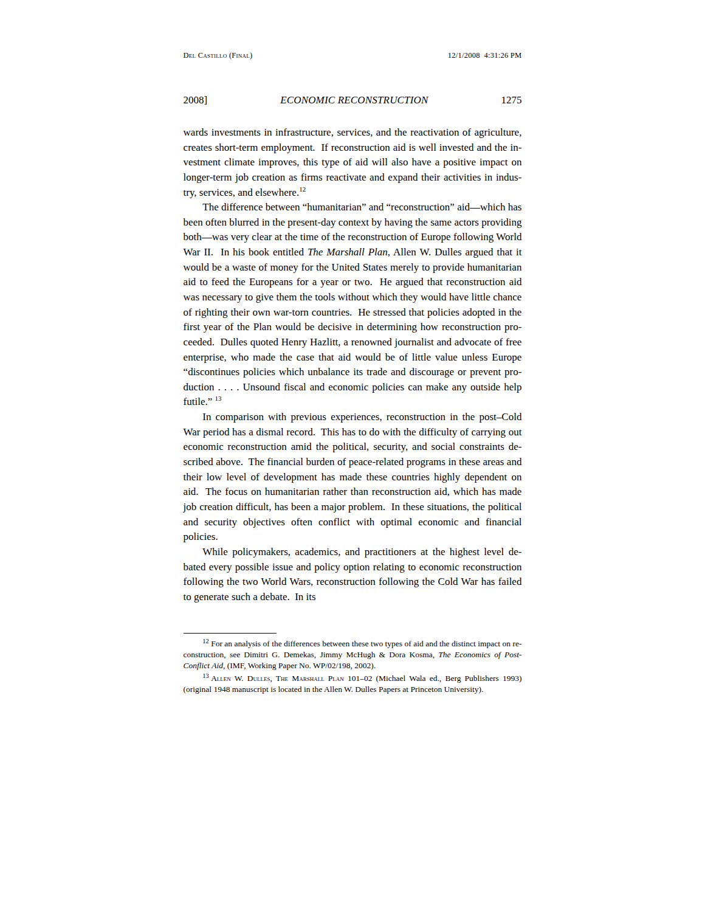Del Castillo (Final) 12/1/2008 4:31:26 PM
2008] Economic Reconstruction 1275
wards investments in infrastructure, services, and the reactivation of agriculture, creates short-term employment. If reconstruction aid is well invested and the investment climate improves, this type of aid will also have a positive impact on longer-term job creation as firms reactivate and expand their activities in industry, services, and elsewhere.12
The difference between “humanitarian” and “reconstruction” aid—which has been often blurred in the present-day context by having the same actors providing both—was very clear at the time of the reconstruction of Europe following World War II. In his book entitled The Marshall Plan, Allen W. Dulles argued that it would be a waste of money for the United States merely to provide humanitarian aid to feed the Europeans for a year or two. He argued that reconstruction aid was necessary to give them the tools without which they would have little chance of righting their own war-torn countries. He stressed that policies adopted in the first year of the Plan would be decisive in determining how reconstruction proceeded. Dulles quoted Henry Hazlitt, a renowned journalist and advocate of free enterprise, who made the case that aid would be of little value unless Europe “discontinues policies which unbalance its trade and discourage or prevent production . . . . Unsound fiscal and economic policies can make any outside help futile.” 13
In comparison with previous experiences, reconstruction in the post–Cold War period has a dismal record. This has to do with the difficulty of carrying out economic reconstruction amid the political, security, and social constraints described above. The financial burden of peace-related programs in these areas and their low level of development has made these countries highly dependent on aid. The focus on humanitarian rather than reconstruction aid, which has made job creation difficult, has been a major problem. In these situations, the political and security objectives often conflict with optimal economic and financial policies.
While policymakers, academics, and practitioners at the highest level debated every possible issue and policy option relating to economic reconstruction following the two World Wars, reconstruction following the Cold War has failed to generate such a debate. In its
12For an analysis of the differences between these two types of aid and the distinct impact on reconstruction, see Dimitri G. Demekas, Jimmy McHugh & Dora Kosma, The Economics of Post-Conflict Aid, (IMF, Working Paper No. WP/02/198, 2002).
13Allen W. Dulles, The Marshall Plan 101–02 (Michael Wala ed., Berg Publishers 1993) (original 1948 manuscript is located in the Allen W. Dulles Papers at Princeton University).